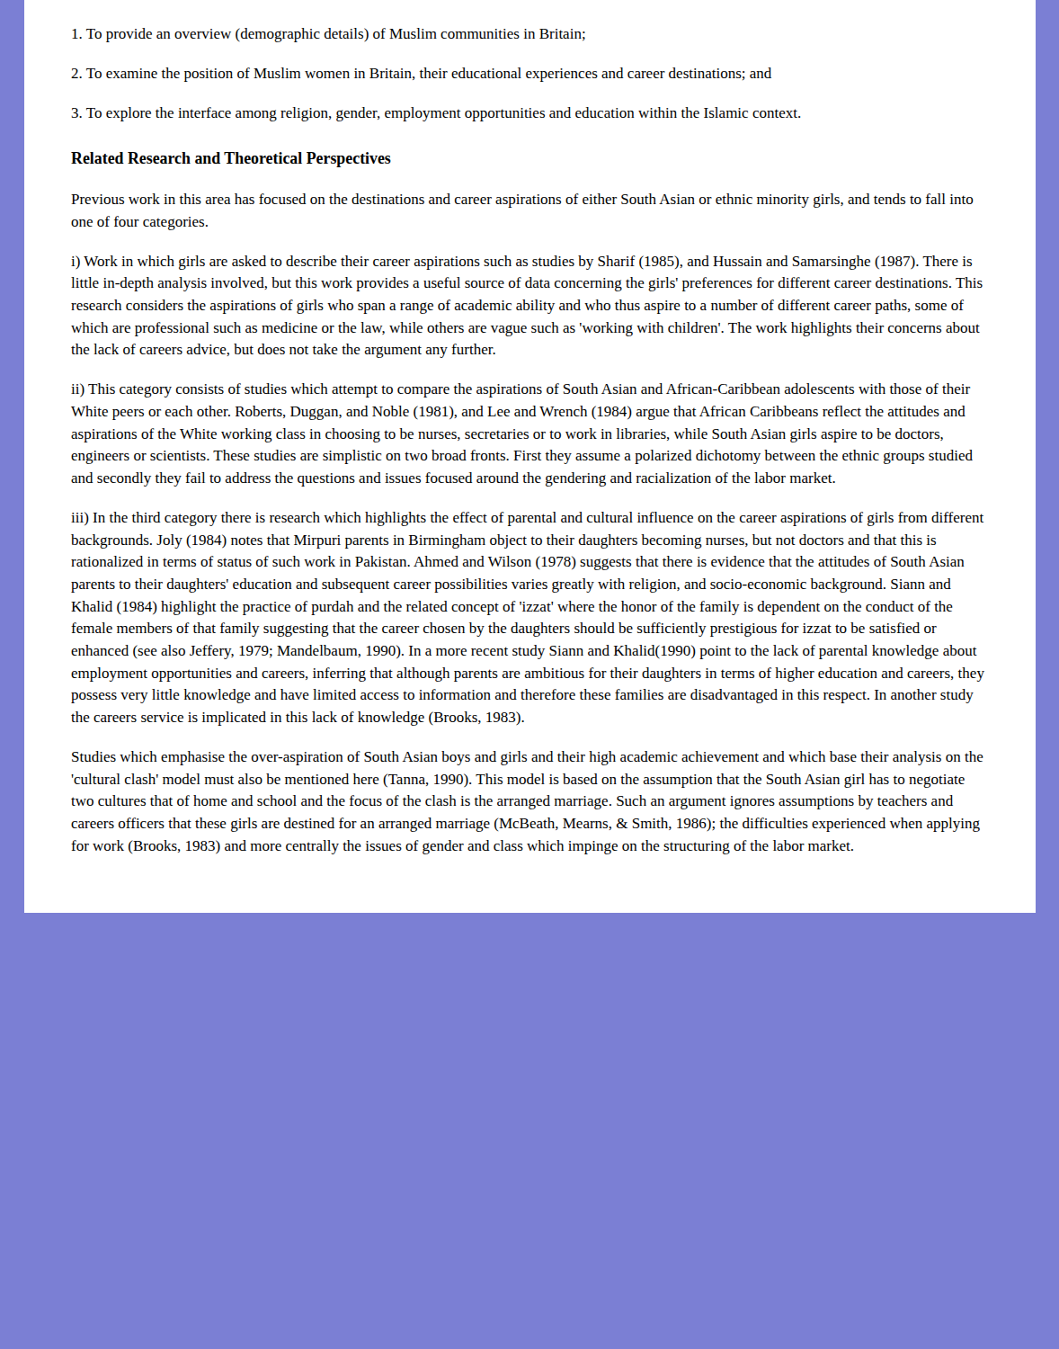1. To provide an overview (demographic details) of Muslim communities in Britain;
2. To examine the position of Muslim women in Britain, their educational experiences and career destinations; and
3. To explore the interface among religion, gender, employment opportunities and education within the Islamic context.
Related Research and Theoretical Perspectives
Previous work in this area has focused on the destinations and career aspirations of either South Asian or ethnic minority girls, and tends to fall into one of four categories.
i) Work in which girls are asked to describe their career aspirations such as studies by Sharif (1985), and Hussain and Samarsinghe (1987). There is little in-depth analysis involved, but this work provides a useful source of data concerning the girls' preferences for different career destinations. This research considers the aspirations of girls who span a range of academic ability and who thus aspire to a number of different career paths, some of which are professional such as medicine or the law, while others are vague such as 'working with children'. The work highlights their concerns about the lack of careers advice, but does not take the argument any further.
ii) This category consists of studies which attempt to compare the aspirations of South Asian and African-Caribbean adolescents with those of their White peers or each other. Roberts, Duggan, and Noble (1981), and Lee and Wrench (1984) argue that African Caribbeans reflect the attitudes and aspirations of the White working class in choosing to be nurses, secretaries or to work in libraries, while South Asian girls aspire to be doctors, engineers or scientists. These studies are simplistic on two broad fronts. First they assume a polarized dichotomy between the ethnic groups studied and secondly they fail to address the questions and issues focused around the gendering and racialization of the labor market.
iii) In the third category there is research which highlights the effect of parental and cultural influence on the career aspirations of girls from different backgrounds. Joly (1984) notes that Mirpuri parents in Birmingham object to their daughters becoming nurses, but not doctors and that this is rationalized in terms of status of such work in Pakistan. Ahmed and Wilson (1978) suggests that there is evidence that the attitudes of South Asian parents to their daughters' education and subsequent career possibilities varies greatly with religion, and socio-economic background. Siann and Khalid (1984) highlight the practice of purdah and the related concept of 'izzat' where the honor of the family is dependent on the conduct of the female members of that family suggesting that the career chosen by the daughters should be sufficiently prestigious for izzat to be satisfied or enhanced (see also Jeffery, 1979; Mandelbaum, 1990). In a more recent study Siann and Khalid(1990) point to the lack of parental knowledge about employment opportunities and careers, inferring that although parents are ambitious for their daughters in terms of higher education and careers, they possess very little knowledge and have limited access to information and therefore these families are disadvantaged in this respect. In another study the careers service is implicated in this lack of knowledge (Brooks, 1983).
Studies which emphasise the over-aspiration of South Asian boys and girls and their high academic achievement and which base their analysis on the 'cultural clash' model must also be mentioned here (Tanna, 1990). This model is based on the assumption that the South Asian girl has to negotiate two cultures that of home and school and the focus of the clash is the arranged marriage. Such an argument ignores assumptions by teachers and careers officers that these girls are destined for an arranged marriage (McBeath, Mearns, & Smith, 1986); the difficulties experienced when applying for work (Brooks, 1983) and more centrally the issues of gender and class which impinge on the structuring of the labor market.